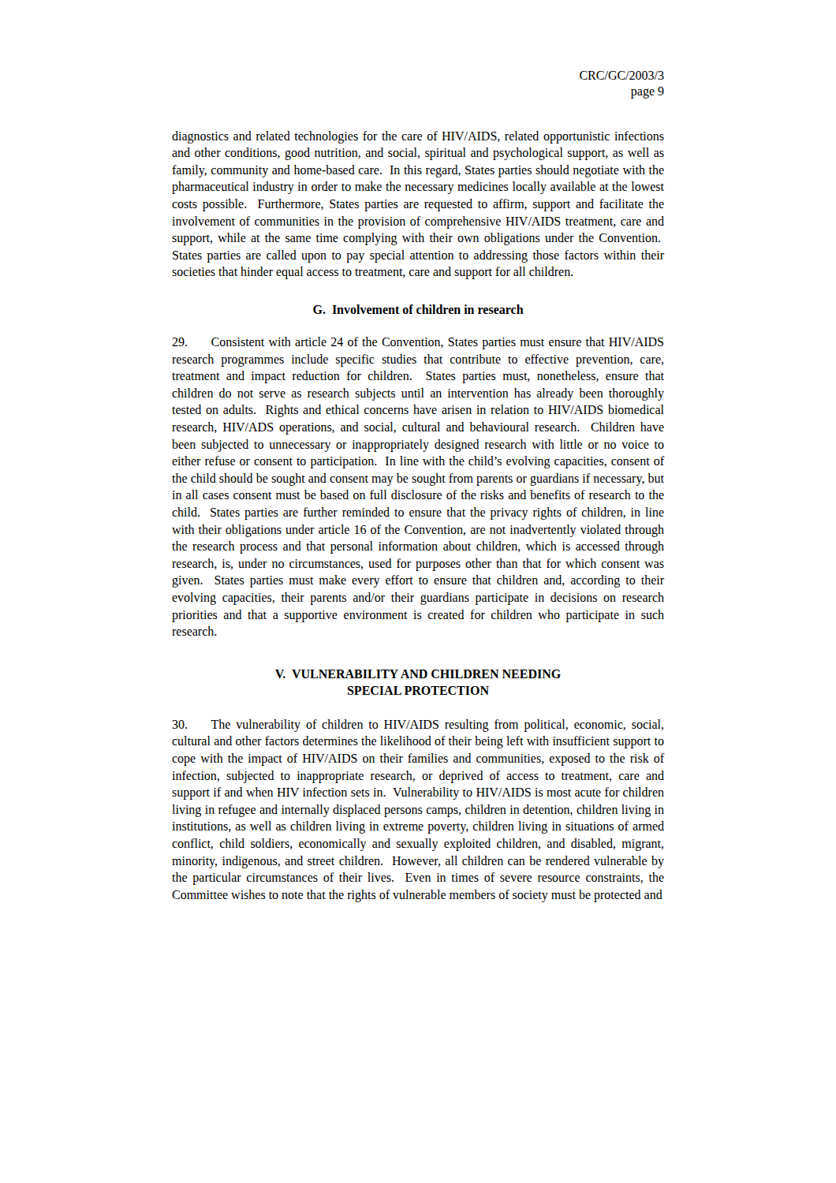CRC/GC/2003/3 page 9
diagnostics and related technologies for the care of HIV/AIDS, related opportunistic infections and other conditions, good nutrition, and social, spiritual and psychological support, as well as family, community and home-based care. In this regard, States parties should negotiate with the pharmaceutical industry in order to make the necessary medicines locally available at the lowest costs possible. Furthermore, States parties are requested to affirm, support and facilitate the involvement of communities in the provision of comprehensive HIV/AIDS treatment, care and support, while at the same time complying with their own obligations under the Convention. States parties are called upon to pay special attention to addressing those factors within their societies that hinder equal access to treatment, care and support for all children.
G. Involvement of children in research
29. Consistent with article 24 of the Convention, States parties must ensure that HIV/AIDS research programmes include specific studies that contribute to effective prevention, care, treatment and impact reduction for children. States parties must, nonetheless, ensure that children do not serve as research subjects until an intervention has already been thoroughly tested on adults. Rights and ethical concerns have arisen in relation to HIV/AIDS biomedical research, HIV/ADS operations, and social, cultural and behavioural research. Children have been subjected to unnecessary or inappropriately designed research with little or no voice to either refuse or consent to participation. In line with the child’s evolving capacities, consent of the child should be sought and consent may be sought from parents or guardians if necessary, but in all cases consent must be based on full disclosure of the risks and benefits of research to the child. States parties are further reminded to ensure that the privacy rights of children, in line with their obligations under article 16 of the Convention, are not inadvertently violated through the research process and that personal information about children, which is accessed through research, is, under no circumstances, used for purposes other than that for which consent was given. States parties must make every effort to ensure that children and, according to their evolving capacities, their parents and/or their guardians participate in decisions on research priorities and that a supportive environment is created for children who participate in such research.
V. VULNERABILITY AND CHILDREN NEEDING
SPECIAL PROTECTION
30. The vulnerability of children to HIV/AIDS resulting from political, economic, social, cultural and other factors determines the likelihood of their being left with insufficient support to cope with the impact of HIV/AIDS on their families and communities, exposed to the risk of infection, subjected to inappropriate research, or deprived of access to treatment, care and support if and when HIV infection sets in. Vulnerability to HIV/AIDS is most acute for children living in refugee and internally displaced persons camps, children in detention, children living in institutions, as well as children living in extreme poverty, children living in situations of armed conflict, child soldiers, economically and sexually exploited children, and disabled, migrant, minority, indigenous, and street children. However, all children can be rendered vulnerable by the particular circumstances of their lives. Even in times of severe resource constraints, the Committee wishes to note that the rights of vulnerable members of society must be protected and